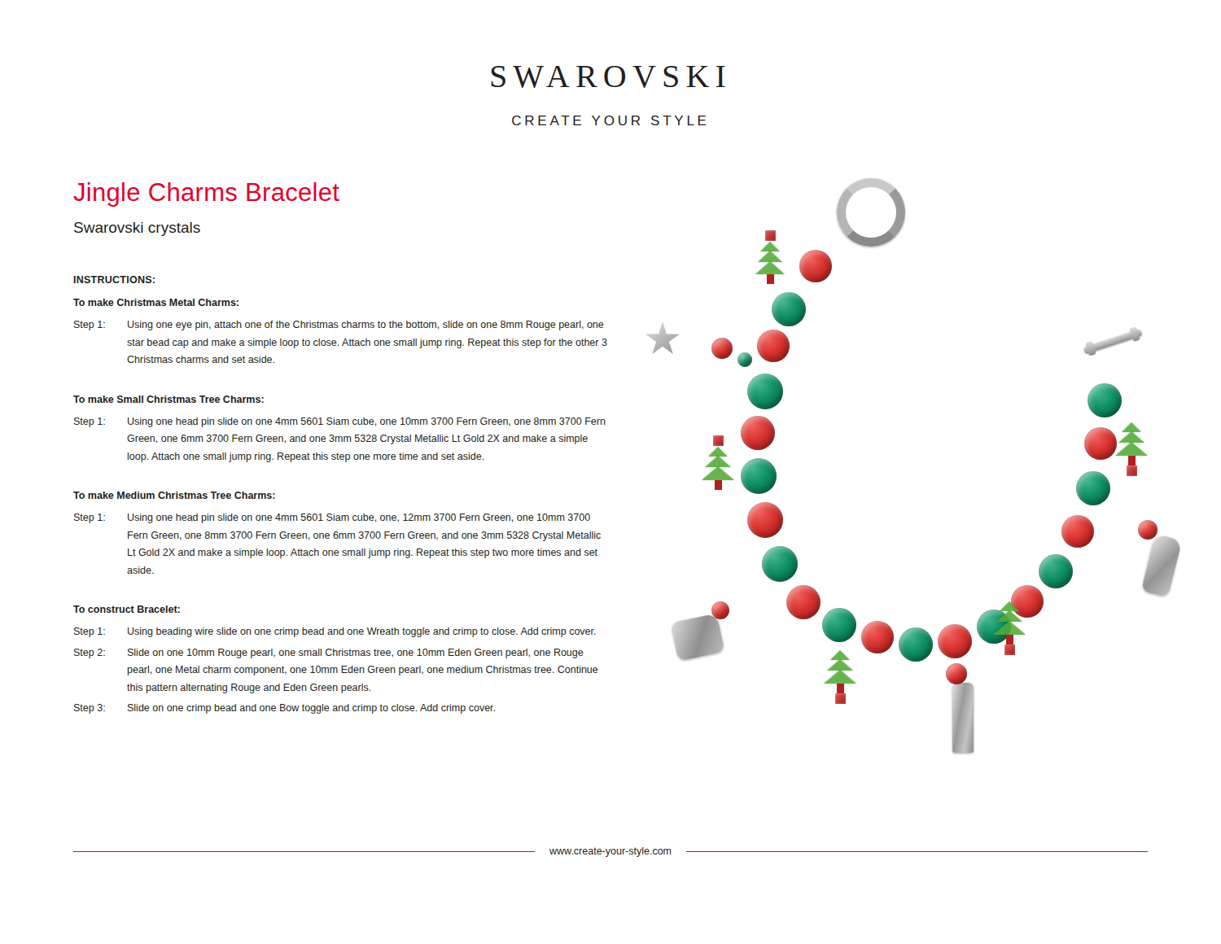SWAROVSKI
CREATE YOUR STYLE
Jingle Charms Bracelet
Swarovski crystals
Instructions:
To make Christmas Metal Charms:
Step 1: Using one eye pin, attach one of the Christmas charms to the bottom, slide on one 8mm Rouge pearl, one star bead cap and make a simple loop to close. Attach one small jump ring. Repeat this step for the other 3 Christmas charms and set aside.
To make Small Christmas Tree Charms:
Step 1: Using one head pin slide on one 4mm 5601 Siam cube, one 10mm 3700 Fern Green, one 8mm 3700 Fern Green, one 6mm 3700 Fern Green, and one 3mm 5328 Crystal Metallic Lt Gold 2X and make a simple loop. Attach one small jump ring. Repeat this step one more time and set aside.
To make Medium Christmas Tree Charms:
Step 1: Using one head pin slide on one 4mm 5601 Siam cube, one, 12mm 3700 Fern Green, one 10mm 3700 Fern Green, one 8mm 3700 Fern Green, one 6mm 3700 Fern Green, and one 3mm 5328 Crystal Metallic Lt Gold 2X and make a simple loop. Attach one small jump ring. Repeat this step two more times and set aside.
To construct Bracelet:
Step 1: Using beading wire slide on one crimp bead and one Wreath toggle and crimp to close. Add crimp cover.
Step 2: Slide on one 10mm Rouge pearl, one small Christmas tree, one 10mm Eden Green pearl, one Rouge pearl, one Metal charm component, one 10mm Eden Green pearl, one medium Christmas tree. Continue this pattern alternating Rouge and Eden Green pearls.
Step 3: Slide on one crimp bead and one Bow toggle and crimp to close. Add crimp cover.
www.create-your-style.com